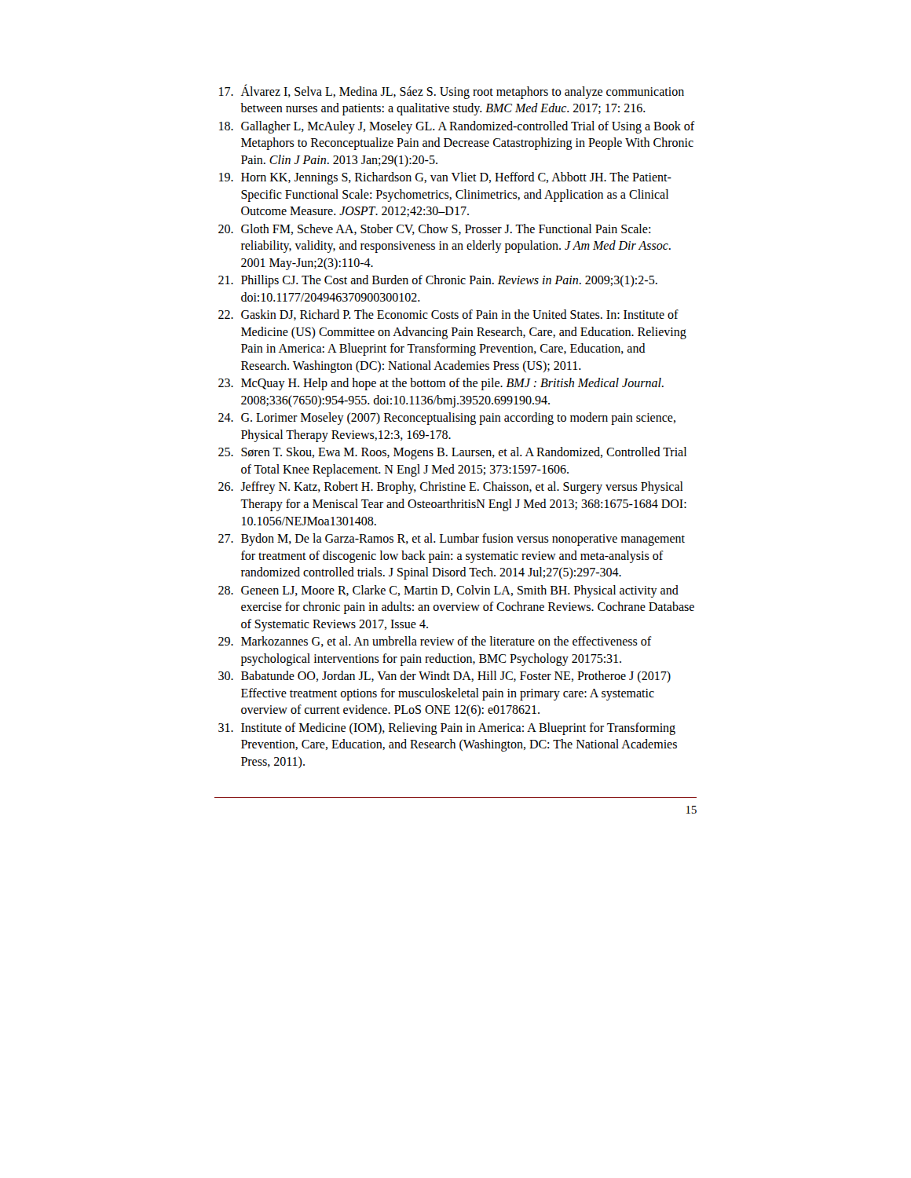17. Álvarez I, Selva L, Medina JL, Sáez S. Using root metaphors to analyze communication between nurses and patients: a qualitative study. BMC Med Educ. 2017; 17: 216.
18. Gallagher L, McAuley J, Moseley GL. A Randomized-controlled Trial of Using a Book of Metaphors to Reconceptualize Pain and Decrease Catastrophizing in People With Chronic Pain. Clin J Pain. 2013 Jan;29(1):20-5.
19. Horn KK, Jennings S, Richardson G, van Vliet D, Hefford C, Abbott JH. The Patient-Specific Functional Scale: Psychometrics, Clinimetrics, and Application as a Clinical Outcome Measure. JOSPT. 2012;42:30–D17.
20. Gloth FM, Scheve AA, Stober CV, Chow S, Prosser J. The Functional Pain Scale: reliability, validity, and responsiveness in an elderly population. J Am Med Dir Assoc. 2001 May-Jun;2(3):110-4.
21. Phillips CJ. The Cost and Burden of Chronic Pain. Reviews in Pain. 2009;3(1):2-5. doi:10.1177/204946370900300102.
22. Gaskin DJ, Richard P. The Economic Costs of Pain in the United States. In: Institute of Medicine (US) Committee on Advancing Pain Research, Care, and Education. Relieving Pain in America: A Blueprint for Transforming Prevention, Care, Education, and Research. Washington (DC): National Academies Press (US); 2011.
23. McQuay H. Help and hope at the bottom of the pile. BMJ : British Medical Journal. 2008;336(7650):954-955. doi:10.1136/bmj.39520.699190.94.
24. G. Lorimer Moseley (2007) Reconceptualising pain according to modern pain science, Physical Therapy Reviews,12:3, 169-178.
25. Søren T. Skou, Ewa M. Roos, Mogens B. Laursen, et al. A Randomized, Controlled Trial of Total Knee Replacement. N Engl J Med 2015; 373:1597-1606.
26. Jeffrey N. Katz, Robert H. Brophy, Christine E. Chaisson, et al. Surgery versus Physical Therapy for a Meniscal Tear and OsteoarthritisN Engl J Med 2013; 368:1675-1684 DOI: 10.1056/NEJMoa1301408.
27. Bydon M, De la Garza-Ramos R, et al. Lumbar fusion versus nonoperative management for treatment of discogenic low back pain: a systematic review and meta-analysis of randomized controlled trials. J Spinal Disord Tech. 2014 Jul;27(5):297-304.
28. Geneen LJ, Moore R, Clarke C, Martin D, Colvin LA, Smith BH. Physical activity and exercise for chronic pain in adults: an overview of Cochrane Reviews. Cochrane Database of Systematic Reviews 2017, Issue 4.
29. Markozannes G, et al. An umbrella review of the literature on the effectiveness of psychological interventions for pain reduction, BMC Psychology 20175:31.
30. Babatunde OO, Jordan JL, Van der Windt DA, Hill JC, Foster NE, Protheroe J (2017) Effective treatment options for musculoskeletal pain in primary care: A systematic overview of current evidence. PLoS ONE 12(6): e0178621.
31. Institute of Medicine (IOM), Relieving Pain in America: A Blueprint for Transforming Prevention, Care, Education, and Research (Washington, DC: The National Academies Press, 2011).
15